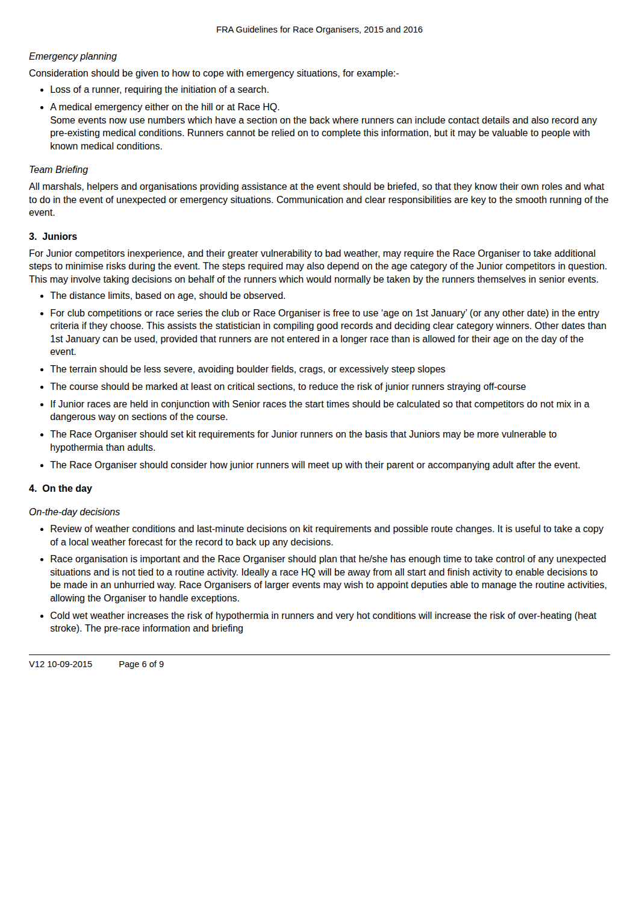FRA Guidelines for Race Organisers, 2015 and 2016
Emergency planning
Consideration should be given to how to cope with emergency situations, for example:-
Loss of a runner, requiring the initiation of a search.
A medical emergency either on the hill or at Race HQ.
Some events now use numbers which have a section on the back where runners can include contact details and also record any pre-existing medical conditions. Runners cannot be relied on to complete this information, but it may be valuable to people with known medical conditions.
Team Briefing
All marshals, helpers and organisations providing assistance at the event should be briefed, so that they know their own roles and what to do in the event of unexpected or emergency situations. Communication and clear responsibilities are key to the smooth running of the event.
3. Juniors
For Junior competitors inexperience, and their greater vulnerability to bad weather, may require the Race Organiser to take additional steps to minimise risks during the event. The steps required may also depend on the age category of the Junior competitors in question. This may involve taking decisions on behalf of the runners which would normally be taken by the runners themselves in senior events.
The distance limits, based on age, should be observed.
For club competitions or race series the club or Race Organiser is free to use ‘age on 1st January’ (or any other date) in the entry criteria if they choose. This assists the statistician in compiling good records and deciding clear category winners. Other dates than 1st January can be used, provided that runners are not entered in a longer race than is allowed for their age on the day of the event.
The terrain should be less severe, avoiding boulder fields, crags, or excessively steep slopes
The course should be marked at least on critical sections, to reduce the risk of junior runners straying off-course
If Junior races are held in conjunction with Senior races the start times should be calculated so that competitors do not mix in a dangerous way on sections of the course.
The Race Organiser should set kit requirements for Junior runners on the basis that Juniors may be more vulnerable to hypothermia than adults.
The Race Organiser should consider how junior runners will meet up with their parent or accompanying adult after the event.
4. On the day
On-the-day decisions
Review of weather conditions and last-minute decisions on kit requirements and possible route changes. It is useful to take a copy of a local weather forecast for the record to back up any decisions.
Race organisation is important and the Race Organiser should plan that he/she has enough time to take control of any unexpected situations and is not tied to a routine activity. Ideally a race HQ will be away from all start and finish activity to enable decisions to be made in an unhurried way. Race Organisers of larger events may wish to appoint deputies able to manage the routine activities, allowing the Organiser to handle exceptions.
Cold wet weather increases the risk of hypothermia in runners and very hot conditions will increase the risk of over-heating (heat stroke). The pre-race information and briefing
V12 10-09-2015 Page 6 of 9